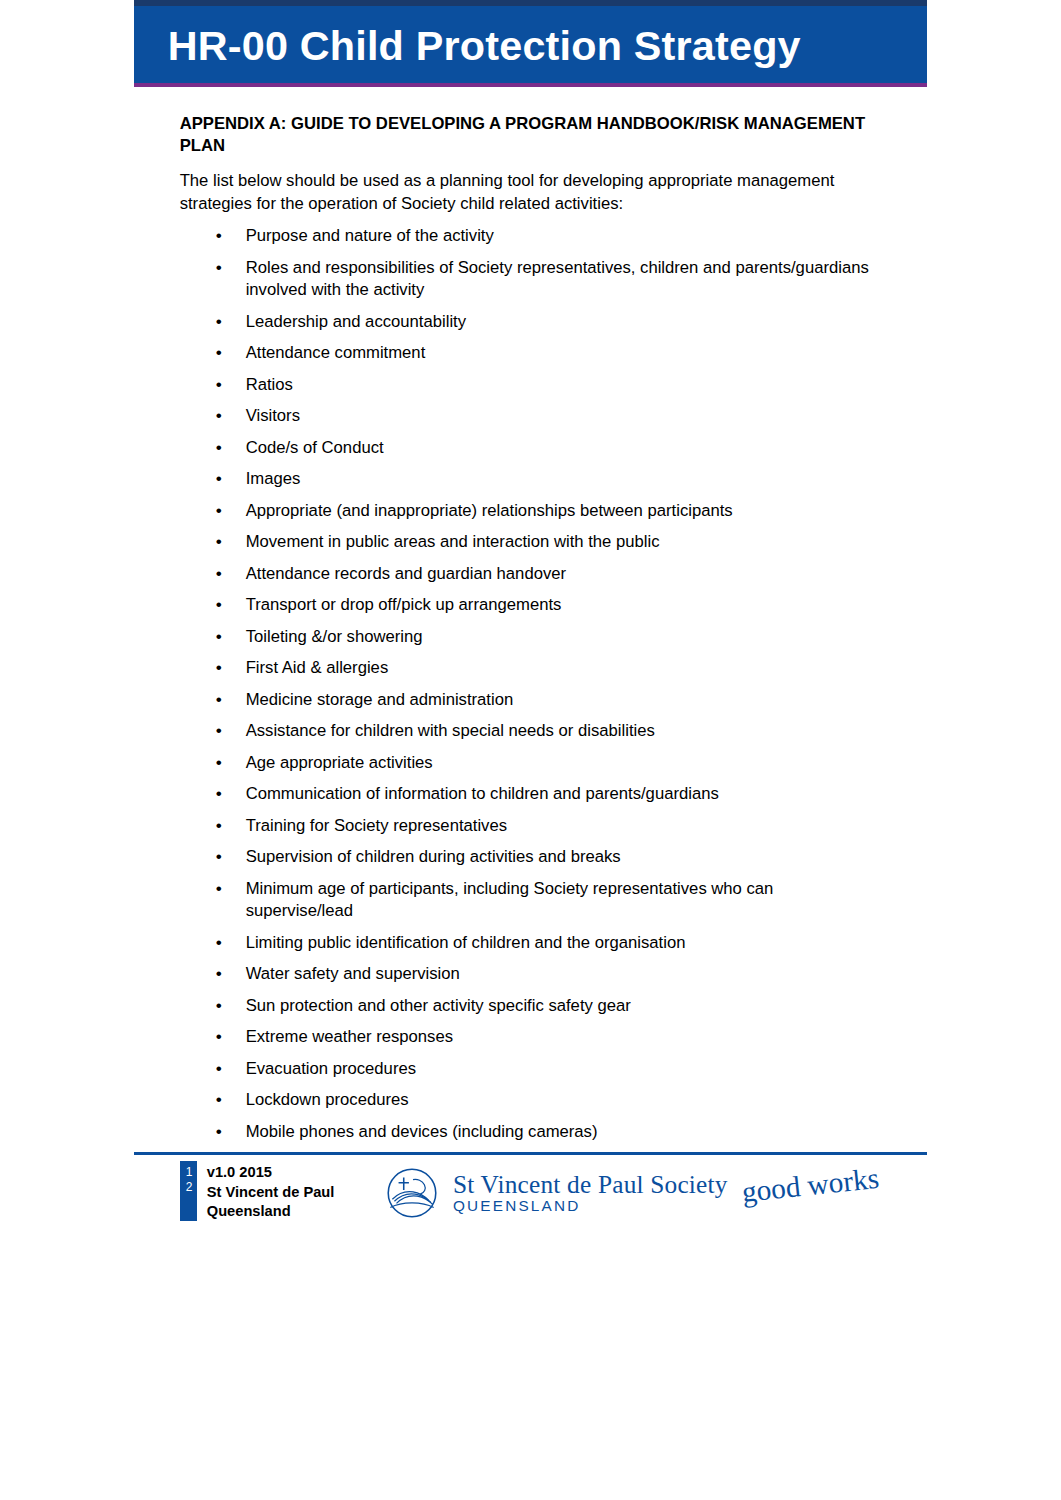HR-00 Child Protection Strategy
APPENDIX A: GUIDE TO DEVELOPING A PROGRAM HANDBOOK/RISK MANAGEMENT PLAN
The list below should be used as a planning tool for developing appropriate management strategies for the operation of Society child related activities:
Purpose and nature of the activity
Roles and responsibilities of Society representatives, children and parents/guardians involved with the activity
Leadership and accountability
Attendance commitment
Ratios
Visitors
Code/s of Conduct
Images
Appropriate (and inappropriate) relationships between participants
Movement in public areas and interaction with the public
Attendance records and guardian handover
Transport or drop off/pick up arrangements
Toileting &/or showering
First Aid & allergies
Medicine storage and administration
Assistance for children with special needs or disabilities
Age appropriate activities
Communication of information to children and parents/guardians
Training for Society representatives
Supervision of children during activities and breaks
Minimum age of participants, including Society representatives who can supervise/lead
Limiting public identification of children and the organisation
Water safety and supervision
Sun protection and other activity specific safety gear
Extreme weather responses
Evacuation procedures
Lockdown procedures
Mobile phones and devices (including cameras)
1
2
v1.0 2015
St Vincent de Paul Queensland
St Vincent de Paul Society
QUEENSLAND
good works